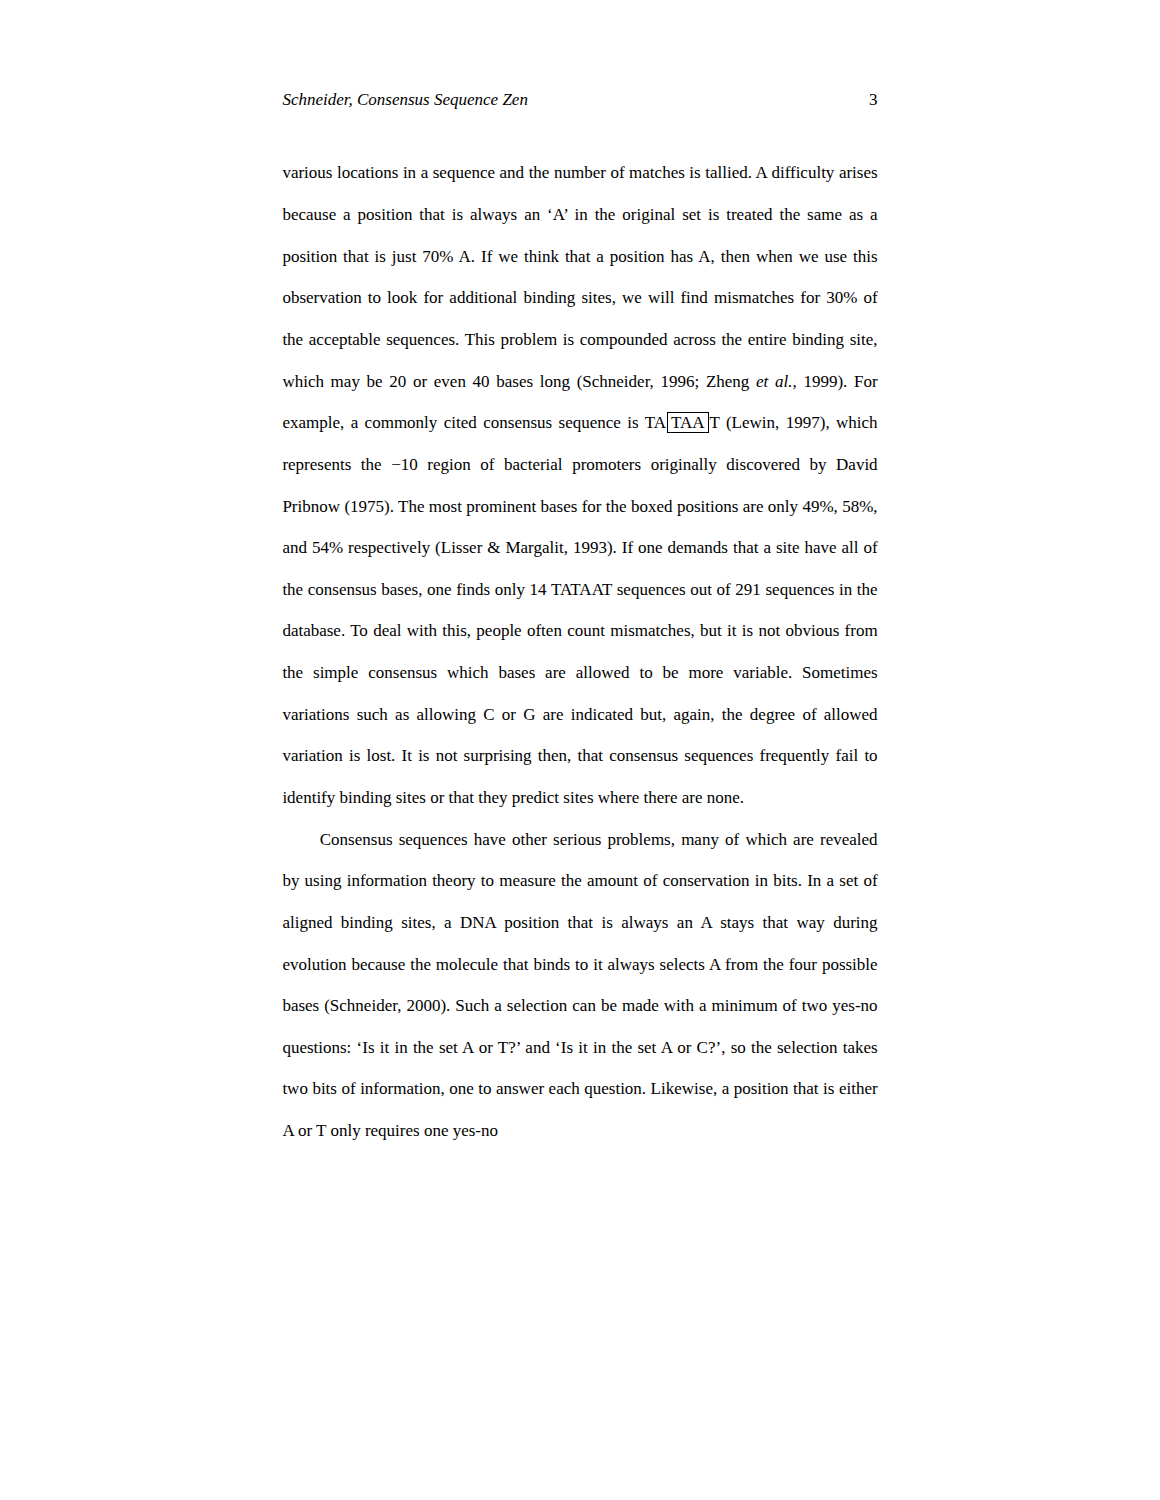Schneider, Consensus Sequence Zen 3
various locations in a sequence and the number of matches is tallied. A difficulty arises because a position that is always an ‘A’ in the original set is treated the same as a position that is just 70% A. If we think that a position has A, then when we use this observation to look for additional binding sites, we will find mismatches for 30% of the acceptable sequences. This problem is compounded across the entire binding site, which may be 20 or even 40 bases long (Schneider, 1996; Zheng et al., 1999). For example, a commonly cited consensus sequence is TATAAT (Lewin, 1997), which represents the −10 region of bacterial promoters originally discovered by David Pribnow (1975). The most prominent bases for the boxed positions are only 49%, 58%, and 54% respectively (Lisser & Margalit, 1993). If one demands that a site have all of the consensus bases, one finds only 14 TATAAT sequences out of 291 sequences in the database. To deal with this, people often count mismatches, but it is not obvious from the simple consensus which bases are allowed to be more variable. Sometimes variations such as allowing C or G are indicated but, again, the degree of allowed variation is lost. It is not surprising then, that consensus sequences frequently fail to identify binding sites or that they predict sites where there are none.
Consensus sequences have other serious problems, many of which are revealed by using information theory to measure the amount of conservation in bits. In a set of aligned binding sites, a DNA position that is always an A stays that way during evolution because the molecule that binds to it always selects A from the four possible bases (Schneider, 2000). Such a selection can be made with a minimum of two yes-no questions: ‘Is it in the set A or T?’ and ‘Is it in the set A or C?’, so the selection takes two bits of information, one to answer each question. Likewise, a position that is either A or T only requires one yes-no